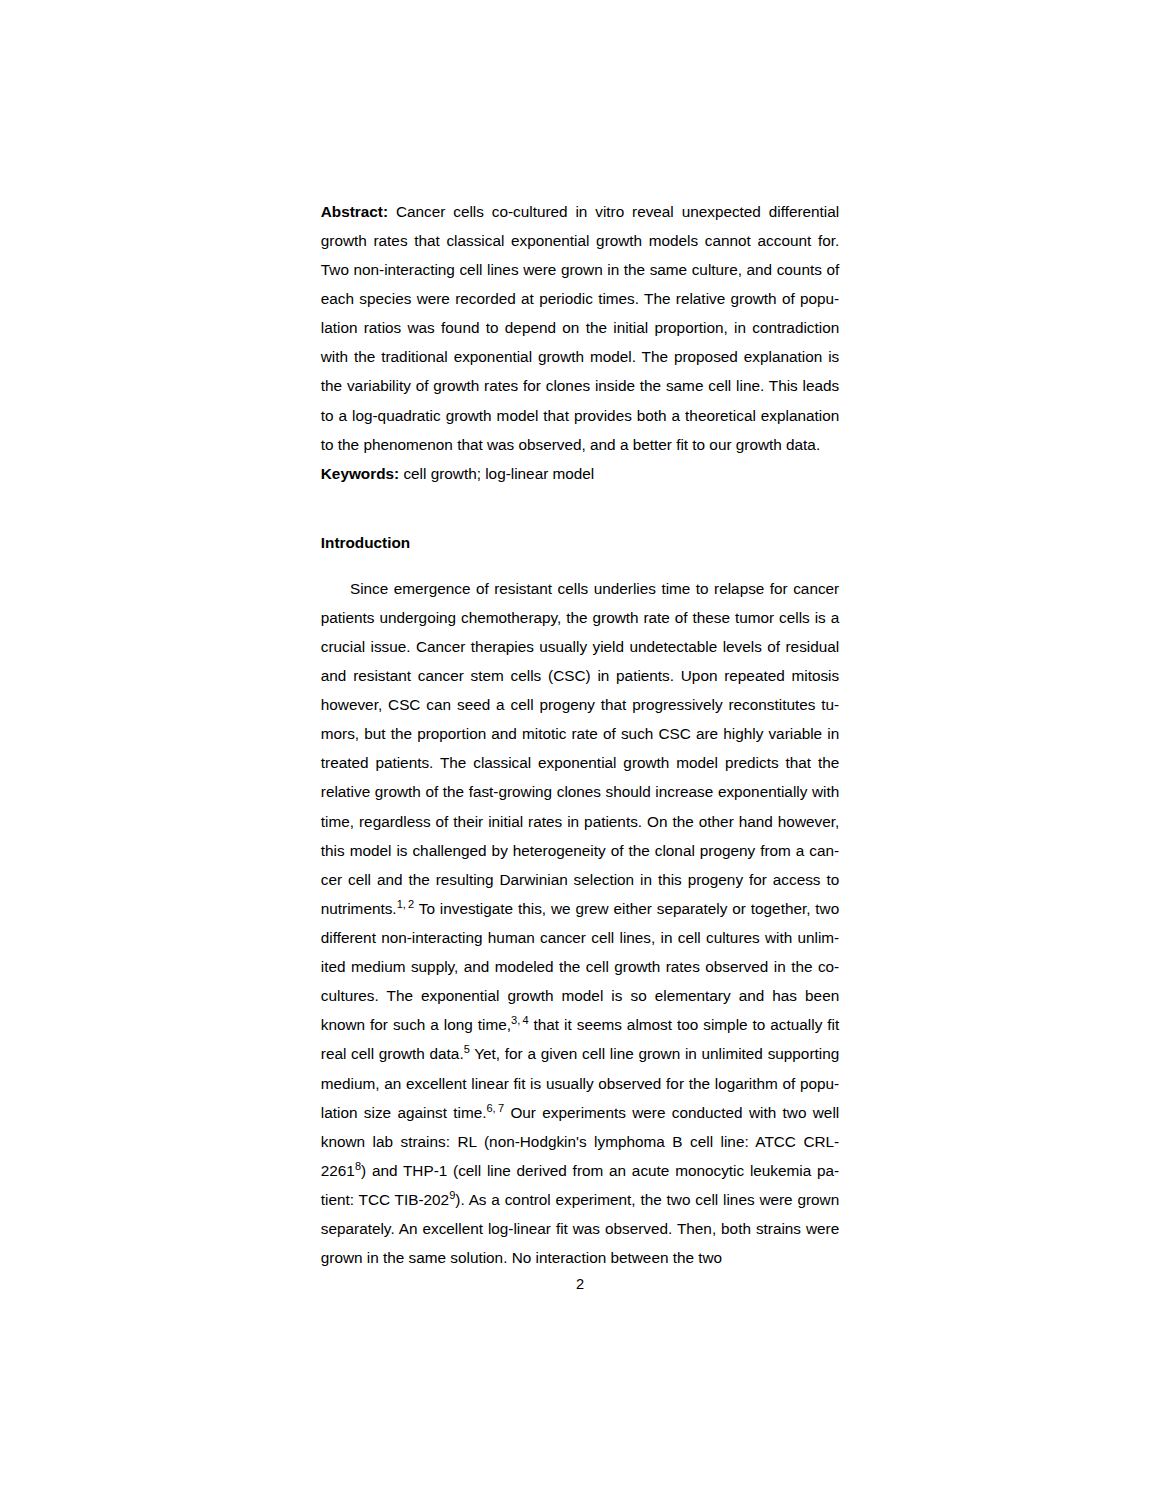Abstract: Cancer cells co-cultured in vitro reveal unexpected differential growth rates that classical exponential growth models cannot account for. Two non-interacting cell lines were grown in the same culture, and counts of each species were recorded at periodic times. The relative growth of population ratios was found to depend on the initial proportion, in contradiction with the traditional exponential growth model. The proposed explanation is the variability of growth rates for clones inside the same cell line. This leads to a log-quadratic growth model that provides both a theoretical explanation to the phenomenon that was observed, and a better fit to our growth data.
Keywords: cell growth; log-linear model
Introduction
Since emergence of resistant cells underlies time to relapse for cancer patients undergoing chemotherapy, the growth rate of these tumor cells is a crucial issue. Cancer therapies usually yield undetectable levels of residual and resistant cancer stem cells (CSC) in patients. Upon repeated mitosis however, CSC can seed a cell progeny that progressively reconstitutes tumors, but the proportion and mitotic rate of such CSC are highly variable in treated patients. The classical exponential growth model predicts that the relative growth of the fast-growing clones should increase exponentially with time, regardless of their initial rates in patients. On the other hand however, this model is challenged by heterogeneity of the clonal progeny from a cancer cell and the resulting Darwinian selection in this progeny for access to nutriments.1, 2 To investigate this, we grew either separately or together, two different non-interacting human cancer cell lines, in cell cultures with unlimited medium supply, and modeled the cell growth rates observed in the co-cultures. The exponential growth model is so elementary and has been known for such a long time,3, 4 that it seems almost too simple to actually fit real cell growth data.5 Yet, for a given cell line grown in unlimited supporting medium, an excellent linear fit is usually observed for the logarithm of population size against time.6, 7 Our experiments were conducted with two well known lab strains: RL (non-Hodgkin's lymphoma B cell line: ATCC CRL-22618) and THP-1 (cell line derived from an acute monocytic leukemia patient: TCC TIB-2029). As a control experiment, the two cell lines were grown separately. An excellent log-linear fit was observed. Then, both strains were grown in the same solution. No interaction between the two
2